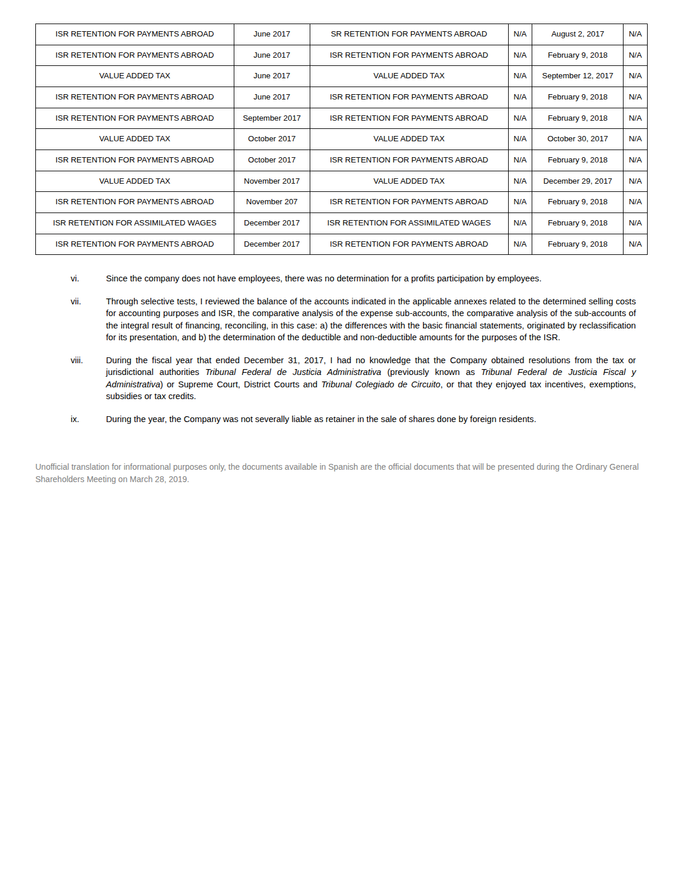| ISR RETENTION FOR PAYMENTS ABROAD | June 2017 | SR RETENTION FOR PAYMENTS ABROAD | N/A | August 2, 2017 | N/A |
| ISR RETENTION FOR PAYMENTS ABROAD | June 2017 | ISR RETENTION FOR PAYMENTS ABROAD | N/A | February 9, 2018 | N/A |
| VALUE ADDED TAX | June 2017 | VALUE ADDED TAX | N/A | September 12, 2017 | N/A |
| ISR RETENTION FOR PAYMENTS ABROAD | June 2017 | ISR RETENTION FOR PAYMENTS ABROAD | N/A | February 9, 2018 | N/A |
| ISR RETENTION FOR PAYMENTS ABROAD | September 2017 | ISR RETENTION FOR PAYMENTS ABROAD | N/A | February 9, 2018 | N/A |
| VALUE ADDED TAX | October 2017 | VALUE ADDED TAX | N/A | October 30, 2017 | N/A |
| ISR RETENTION FOR PAYMENTS ABROAD | October 2017 | ISR RETENTION FOR PAYMENTS ABROAD | N/A | February 9, 2018 | N/A |
| VALUE ADDED TAX | November 2017 | VALUE ADDED TAX | N/A | December 29, 2017 | N/A |
| ISR RETENTION FOR PAYMENTS ABROAD | November 207 | ISR RETENTION FOR PAYMENTS ABROAD | N/A | February 9, 2018 | N/A |
| ISR RETENTION FOR ASSIMILATED WAGES | December 2017 | ISR RETENTION FOR ASSIMILATED WAGES | N/A | February 9, 2018 | N/A |
| ISR RETENTION FOR PAYMENTS ABROAD | December 2017 | ISR RETENTION FOR PAYMENTS ABROAD | N/A | February 9, 2018 | N/A |
vi.
Since the company does not have employees, there was no determination for a profits participation by employees.
vii.
Through selective tests, I reviewed the balance of the accounts indicated in the applicable annexes related to the determined selling costs for accounting purposes and ISR, the comparative analysis of the expense sub-accounts, the comparative analysis of the sub-accounts of the integral result of financing, reconciling, in this case: a) the differences with the basic financial statements, originated by reclassification for its presentation, and b) the determination of the deductible and non-deductible amounts for the purposes of the ISR.
viii.
During the fiscal year that ended December 31, 2017, I had no knowledge that the Company obtained resolutions from the tax or jurisdictional authorities Tribunal Federal de Justicia Administrativa (previously known as Tribunal Federal de Justicia Fiscal y Administrativa) or Supreme Court, District Courts and Tribunal Colegiado de Circuito, or that they enjoyed tax incentives, exemptions, subsidies or tax credits.
ix.
During the year, the Company was not severally liable as retainer in the sale of shares done by foreign residents.
Unofficial translation for informational purposes only, the documents available in Spanish are the official documents that will be presented during the Ordinary General Shareholders Meeting on March 28, 2019.